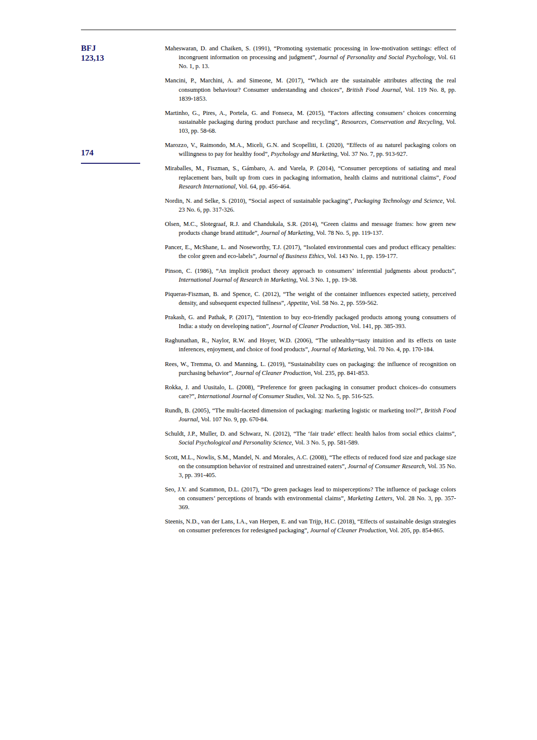BFJ
123,13
174
Maheswaran, D. and Chaiken, S. (1991), “Promoting systematic processing in low-motivation settings: effect of incongruent information on processing and judgment”, Journal of Personality and Social Psychology, Vol. 61 No. 1, p. 13.
Mancini, P., Marchini, A. and Simeone, M. (2017), “Which are the sustainable attributes affecting the real consumption behaviour? Consumer understanding and choices”, British Food Journal, Vol. 119 No. 8, pp. 1839-1853.
Martinho, G., Pires, A., Portela, G. and Fonseca, M. (2015), “Factors affecting consumers’ choices concerning sustainable packaging during product purchase and recycling”, Resources, Conservation and Recycling, Vol. 103, pp. 58-68.
Marozzo, V., Raimondo, M.A., Miceli, G.N. and Scopelliti, I. (2020), “Effects of au naturel packaging colors on willingness to pay for healthy food”, Psychology and Marketing, Vol. 37 No. 7, pp. 913-927.
Miraballes, M., Fiszman, S., Gámbaro, A. and Varela, P. (2014), “Consumer perceptions of satiating and meal replacement bars, built up from cues in packaging information, health claims and nutritional claims”, Food Research International, Vol. 64, pp. 456-464.
Nordin, N. and Selke, S. (2010), “Social aspect of sustainable packaging”, Packaging Technology and Science, Vol. 23 No. 6, pp. 317-326.
Olsen, M.C., Slotegraaf, R.J. and Chandukala, S.R. (2014), “Green claims and message frames: how green new products change brand attitude”, Journal of Marketing, Vol. 78 No. 5, pp. 119-137.
Pancer, E., McShane, L. and Noseworthy, T.J. (2017), “Isolated environmental cues and product efficacy penalties: the color green and eco-labels”, Journal of Business Ethics, Vol. 143 No. 1, pp. 159-177.
Pinson, C. (1986), “An implicit product theory approach to consumers’ inferential judgments about products”, International Journal of Research in Marketing, Vol. 3 No. 1, pp. 19-38.
Piqueras-Fiszman, B. and Spence, C. (2012), “The weight of the container influences expected satiety, perceived density, and subsequent expected fullness”, Appetite, Vol. 58 No. 2, pp. 559-562.
Prakash, G. and Pathak, P. (2017), “Intention to buy eco-friendly packaged products among young consumers of India: a study on developing nation”, Journal of Cleaner Production, Vol. 141, pp. 385-393.
Raghunathan, R., Naylor, R.W. and Hoyer, W.D. (2006), “The unhealthy=tasty intuition and its effects on taste inferences, enjoyment, and choice of food products”, Journal of Marketing, Vol. 70 No. 4, pp. 170-184.
Rees, W., Tremma, O. and Manning, L. (2019), “Sustainability cues on packaging: the influence of recognition on purchasing behavior”, Journal of Cleaner Production, Vol. 235, pp. 841-853.
Rokka, J. and Uusitalo, L. (2008), “Preference for green packaging in consumer product choices–do consumers care?”, International Journal of Consumer Studies, Vol. 32 No. 5, pp. 516-525.
Rundh, B. (2005), “The multi-faceted dimension of packaging: marketing logistic or marketing tool?”, British Food Journal, Vol. 107 No. 9, pp. 670-84.
Schuldt, J.P., Muller, D. and Schwarz, N. (2012), “The ‘fair trade’ effect: health halos from social ethics claims”, Social Psychological and Personality Science, Vol. 3 No. 5, pp. 581-589.
Scott, M.L., Nowlis, S.M., Mandel, N. and Morales, A.C. (2008), “The effects of reduced food size and package size on the consumption behavior of restrained and unrestrained eaters”, Journal of Consumer Research, Vol. 35 No. 3, pp. 391-405.
Seo, J.Y. and Scammon, D.L. (2017), “Do green packages lead to misperceptions? The influence of package colors on consumers’ perceptions of brands with environmental claims”, Marketing Letters, Vol. 28 No. 3, pp. 357-369.
Steenis, N.D., van der Lans, I.A., van Herpen, E. and van Trijp, H.C. (2018), “Effects of sustainable design strategies on consumer preferences for redesigned packaging”, Journal of Cleaner Production, Vol. 205, pp. 854-865.